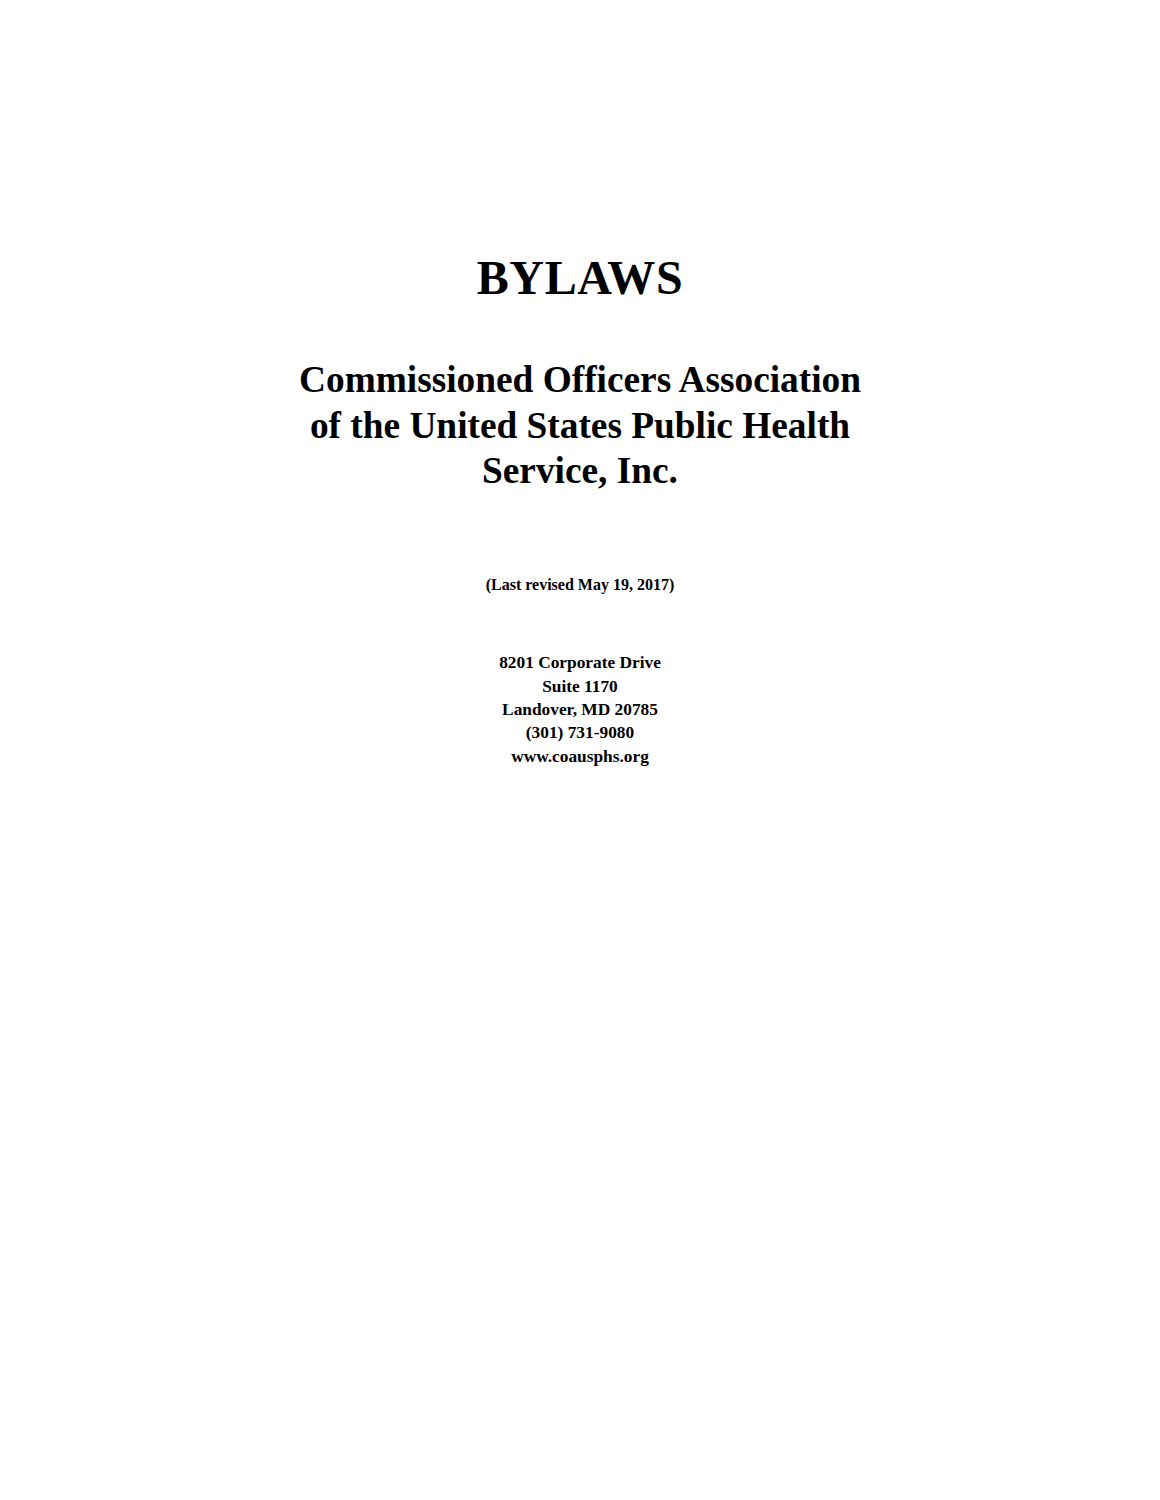BYLAWS
Commissioned Officers Association of the United States Public Health Service, Inc.
(Last revised May 19, 2017)
8201 Corporate Drive
Suite 1170
Landover, MD 20785
(301) 731-9080
www.coausphs.org